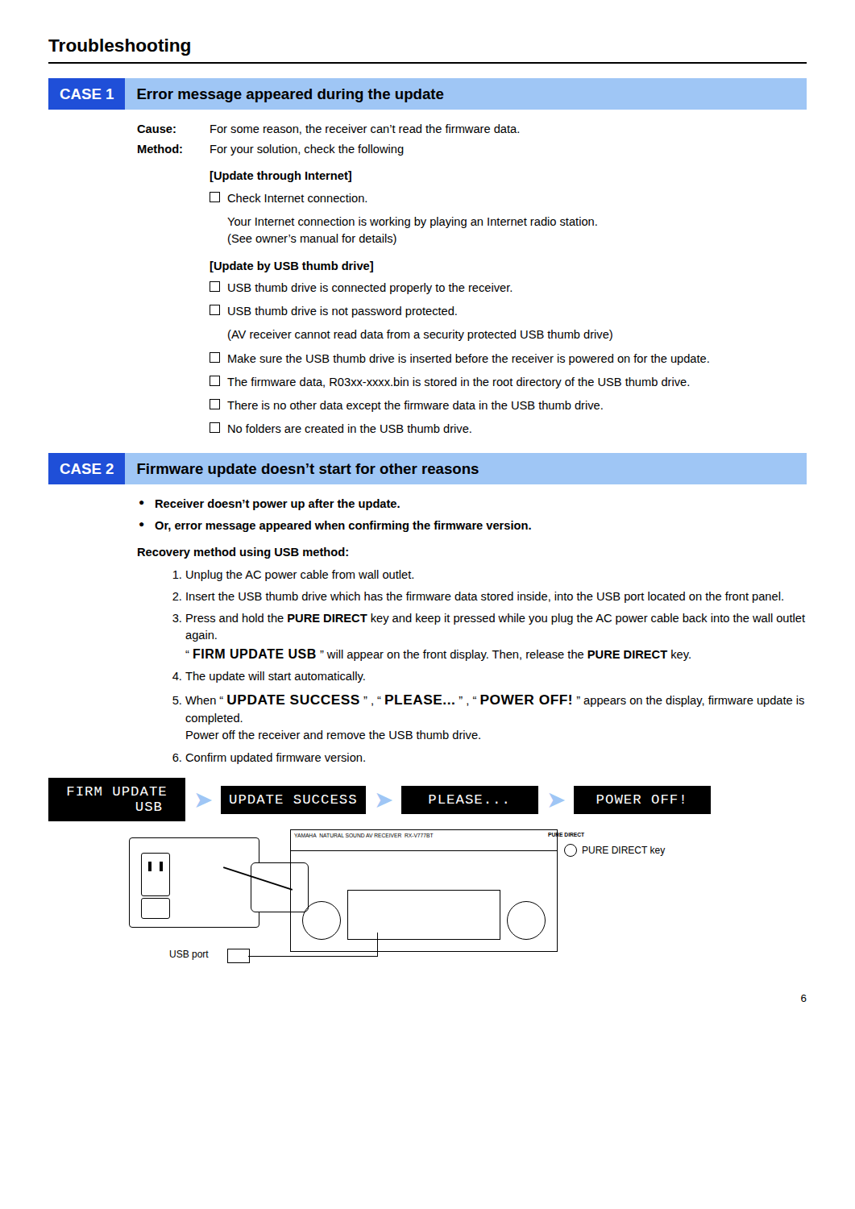Troubleshooting
CASE 1
Error message appeared during the update
Cause:
For some reason, the receiver can’t read the firmware data.
Method:
For your solution, check the following
[Update through Internet]
Check Internet connection.
Your Internet connection is working by playing an Internet radio station.
(See owner’s manual for details)
[Update by USB thumb drive]
USB thumb drive is connected properly to the receiver.
USB thumb drive is not password protected.
(AV receiver cannot read data from a security protected USB thumb drive)
Make sure the USB thumb drive is inserted before the receiver is powered on for the update.
The firmware data, R03xx-xxxx.bin is stored in the root directory of the USB thumb drive.
There is no other data except the firmware data in the USB thumb drive.
No folders are created in the USB thumb drive.
CASE 2
Firmware update doesn’t start for other reasons
Receiver doesn’t power up after the update.
Or, error message appeared when confirming the firmware version.
Recovery method using USB method:
Unplug the AC power cable from wall outlet.
Insert the USB thumb drive which has the firmware data stored inside, into the USB port located on the front panel.
Press and hold the PURE DIRECT key and keep it pressed while you plug the AC power cable back into the wall outlet again.
“ FIRM UPDATE USB ” will appear on the front display. Then, release the PURE DIRECT key.
The update will start automatically.
When “ UPDATE SUCCESS ” , “ PLEASE... ” , “ POWER OFF! ” appears on the display, firmware update is completed.
Power off the receiver and remove the USB thumb drive.
Confirm updated firmware version.
FIRM UPDATE
USB
➤
UPDATE SUCCESS
➤
PLEASE...
➤
POWER OFF!
YAMAHA NATURAL SOUND AV RECEIVER RX-V777BT
PURE DIRECT
PURE DIRECT key
USB port
6